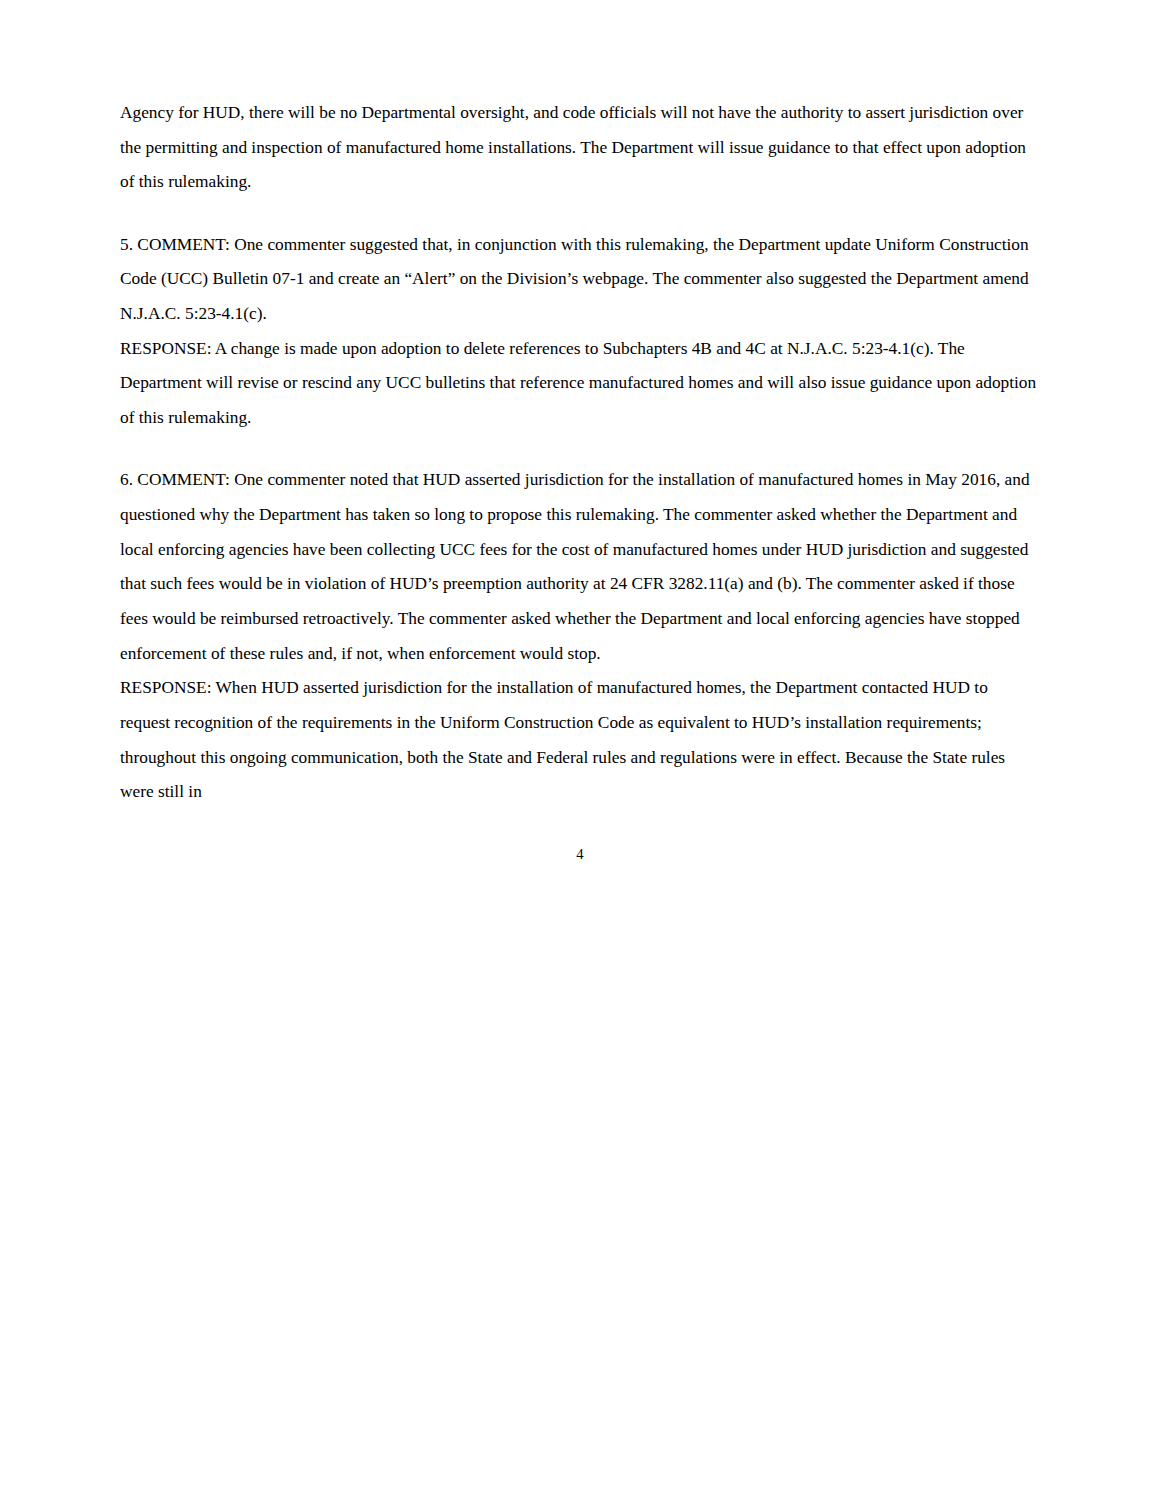Agency for HUD, there will be no Departmental oversight, and code officials will not have the authority to assert jurisdiction over the permitting and inspection of manufactured home installations. The Department will issue guidance to that effect upon adoption of this rulemaking.
5. COMMENT: One commenter suggested that, in conjunction with this rulemaking, the Department update Uniform Construction Code (UCC) Bulletin 07-1 and create an “Alert” on the Division’s webpage. The commenter also suggested the Department amend N.J.A.C. 5:23-4.1(c).
RESPONSE: A change is made upon adoption to delete references to Subchapters 4B and 4C at N.J.A.C. 5:23-4.1(c). The Department will revise or rescind any UCC bulletins that reference manufactured homes and will also issue guidance upon adoption of this rulemaking.
6. COMMENT: One commenter noted that HUD asserted jurisdiction for the installation of manufactured homes in May 2016, and questioned why the Department has taken so long to propose this rulemaking. The commenter asked whether the Department and local enforcing agencies have been collecting UCC fees for the cost of manufactured homes under HUD jurisdiction and suggested that such fees would be in violation of HUD’s preemption authority at 24 CFR 3282.11(a) and (b). The commenter asked if those fees would be reimbursed retroactively. The commenter asked whether the Department and local enforcing agencies have stopped enforcement of these rules and, if not, when enforcement would stop.
RESPONSE: When HUD asserted jurisdiction for the installation of manufactured homes, the Department contacted HUD to request recognition of the requirements in the Uniform Construction Code as equivalent to HUD’s installation requirements; throughout this ongoing communication, both the State and Federal rules and regulations were in effect. Because the State rules were still in
4